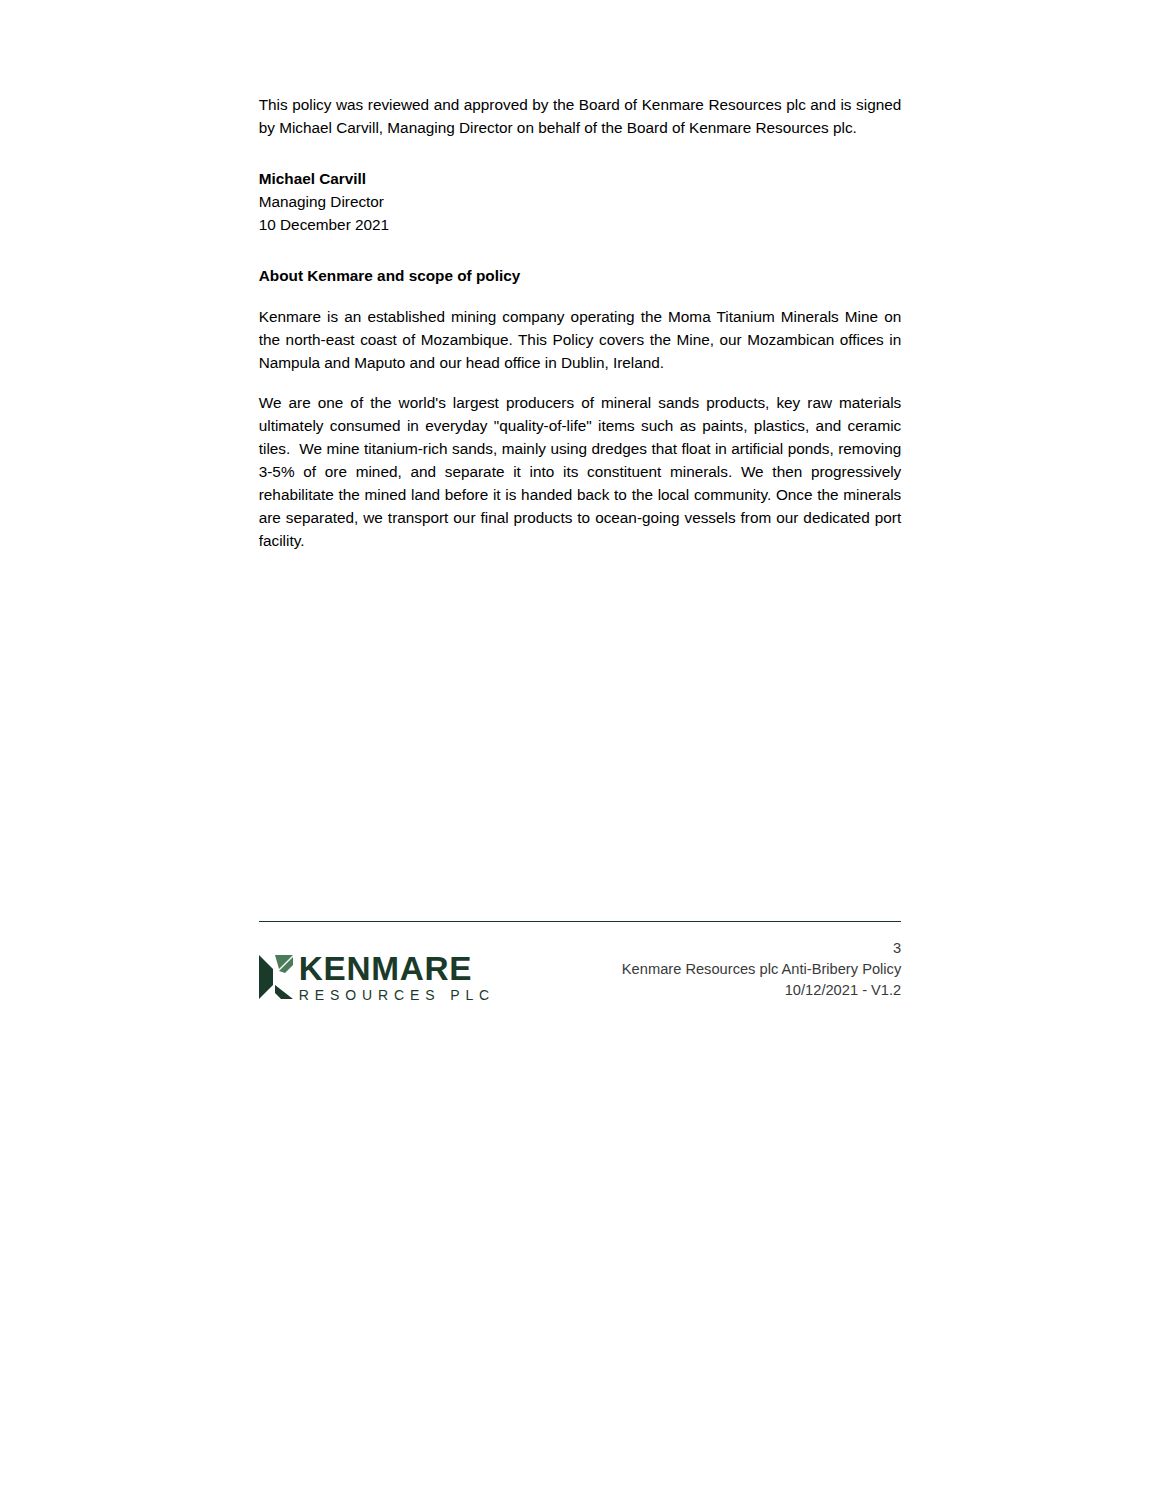This policy was reviewed and approved by the Board of Kenmare Resources plc and is signed by Michael Carvill, Managing Director on behalf of the Board of Kenmare Resources plc.
Michael Carvill
Managing Director
10 December 2021
About Kenmare and scope of policy
Kenmare is an established mining company operating the Moma Titanium Minerals Mine on the north-east coast of Mozambique. This Policy covers the Mine, our Mozambican offices in Nampula and Maputo and our head office in Dublin, Ireland.
We are one of the world's largest producers of mineral sands products, key raw materials ultimately consumed in everyday "quality-of-life" items such as paints, plastics, and ceramic tiles. We mine titanium-rich sands, mainly using dredges that float in artificial ponds, removing 3-5% of ore mined, and separate it into its constituent minerals. We then progressively rehabilitate the mined land before it is handed back to the local community. Once the minerals are separated, we transport our final products to ocean-going vessels from our dedicated port facility.
KENMARE RESOURCES PLC
3 Kenmare Resources plc Anti-Bribery Policy
10/12/2021 - V1.2